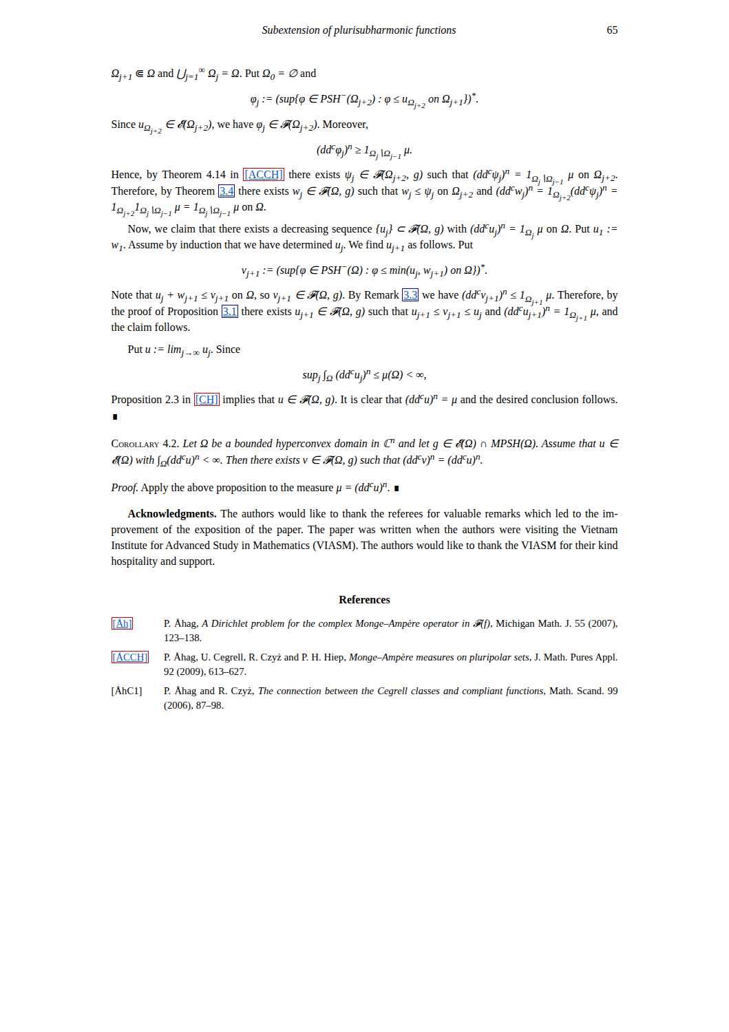Subextension of plurisubharmonic functions 65
Ωj+1 ⋐ Ω and ⋃j=1∞ Ωj = Ω. Put Ω0 = ∅ and
φj := (sup{φ ∈ PSH−(Ωj+2) : φ ≤ uΩj+2 on Ωj+1})*.
Since uΩj+2 ∈ 𝓔(Ωj+2), we have φj ∈ 𝓕(Ωj+2). Moreover,
(ddcφj)n ≥ 1Ωj∖Ωj−1 μ.
Hence, by Theorem 4.14 in [ACCH] there exists ψj ∈ 𝓕(Ωj+2, g) such that (ddcψj)n = 1Ωj∖Ωj−1 μ on Ωj+2. Therefore, by Theorem 3.4 there exists wj ∈ 𝓕(Ω, g) such that wj ≤ ψj on Ωj+2 and (ddcwj)n = 1Ωj+2(ddcψj)n = 1Ωj+21Ωj∖Ωj−1 μ = 1Ωj∖Ωj−1 μ on Ω.
Now, we claim that there exists a decreasing sequence {uj} ⊂ 𝓕(Ω, g) with (ddcuj)n = 1Ωj μ on Ω. Put u1 := w1. Assume by induction that we have determined uj. We find uj+1 as follows. Put
vj+1 := (sup{φ ∈ PSH−(Ω) : φ ≤ min(uj, wj+1) on Ω})*.
Note that uj + wj+1 ≤ vj+1 on Ω, so vj+1 ∈ 𝓕(Ω, g). By Remark 3.3 we have (ddcvj+1)n ≤ 1Ωj+1 μ. Therefore, by the proof of Proposition 3.1 there exists uj+1 ∈ 𝓕(Ω, g) such that uj+1 ≤ vj+1 ≤ uj and (ddcuj+1)n = 1Ωj+1 μ, and the claim follows.
Put u := limj→∞ uj. Since
supj ∫Ω (ddcuj)n ≤ μ(Ω) < ∞,
Proposition 2.3 in [CH] implies that u ∈ 𝓕(Ω, g). It is clear that (ddcu)n = μ and the desired conclusion follows. ∎
Corollary 4.2. Let Ω be a bounded hyperconvex domain in ℂn and let g ∈ 𝓔(Ω) ∩ MPSH(Ω). Assume that u ∈ 𝓔(Ω) with ∫Ω(ddcu)n < ∞. Then there exists v ∈ 𝓕(Ω, g) such that (ddcv)n = (ddcu)n.
Proof. Apply the above proposition to the measure μ = (ddcu)n. ∎
Acknowledgments. The authors would like to thank the referees for valuable remarks which led to the improvement of the exposition of the paper. The paper was written when the authors were visiting the Vietnam Institute for Advanced Study in Mathematics (VIASM). The authors would like to thank the VIASM for their kind hospitality and support.
References
[Åh]
P. Åhag, A Dirichlet problem for the complex Monge–Ampère operator in 𝓕(f), Michigan Math. J. 55 (2007), 123–138.
[ÅCCH]
P. Åhag, U. Cegrell, R. Czyż and P. H. Hiep, Monge–Ampère measures on pluripolar sets, J. Math. Pures Appl. 92 (2009), 613–627.
[ÅhC1]
P. Åhag and R. Czyż, The connection between the Cegrell classes and compliant functions, Math. Scand. 99 (2006), 87–98.